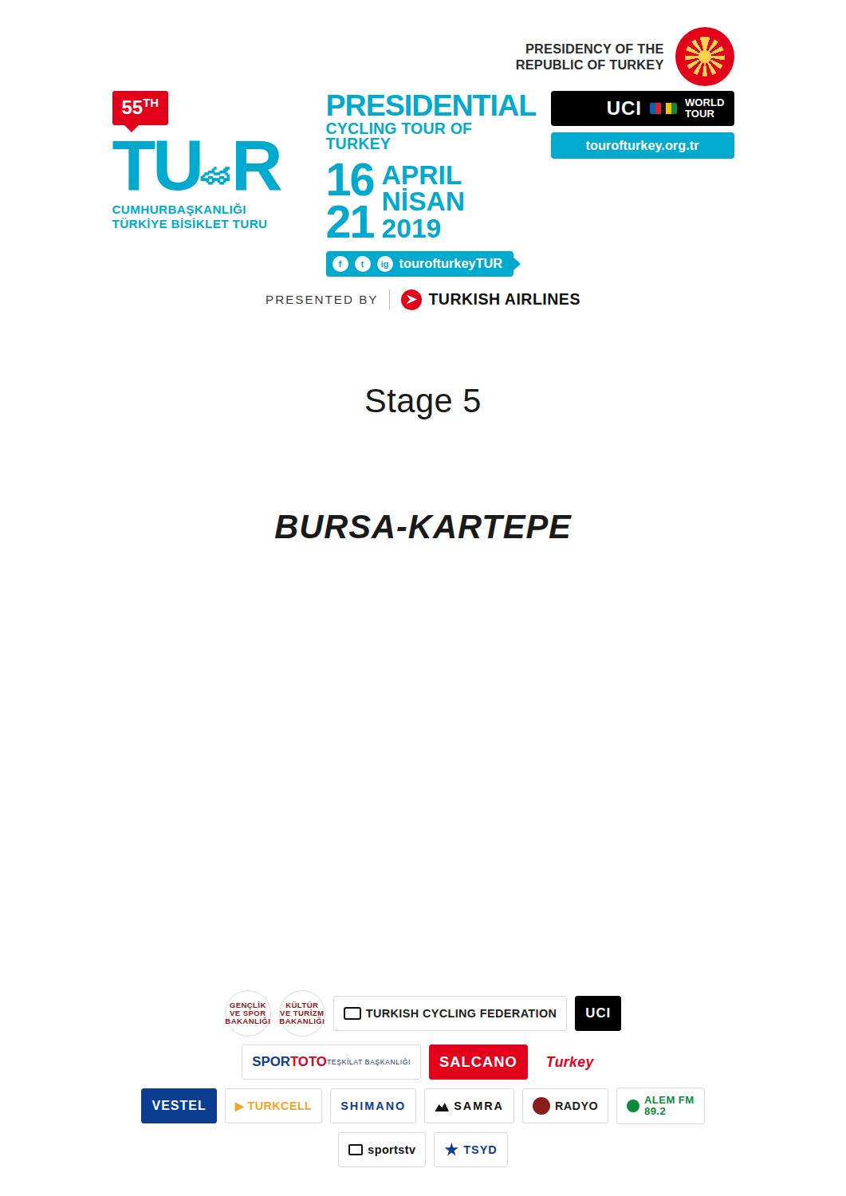PRESIDENCY OF THE
REPUBLIC OF TURKEY
55TH
TU🏎R
CUMHURBAŞKANLIĞI
TÜRKİYE BİSİKLET TURU
PRESIDENTIAL
CYCLING TOUR OF TURKEY
16
21
APRIL NİSAN 2019
f t ig tourofturkeyTUR
UCI WORLD
TOUR
tourofturkey.org.tr
PRESENTED BY TURKISH AIRLINES
Stage 5
BURSA-KARTEPE
GENÇLİK VE SPOR BAKANLIĞI
KÜLTÜR VE TURİZM BAKANLIĞI
TURKISH CYCLING FEDERATION
UCI
SPORTOTO
TEŞKİLAT BAŞKANLIĞI
SALCANO
Turkey
VESTEL
▶ TURKCELL
SHIMANO
SAMRA
RADYO
ALEM FM
89.2
sportstv
TSYD